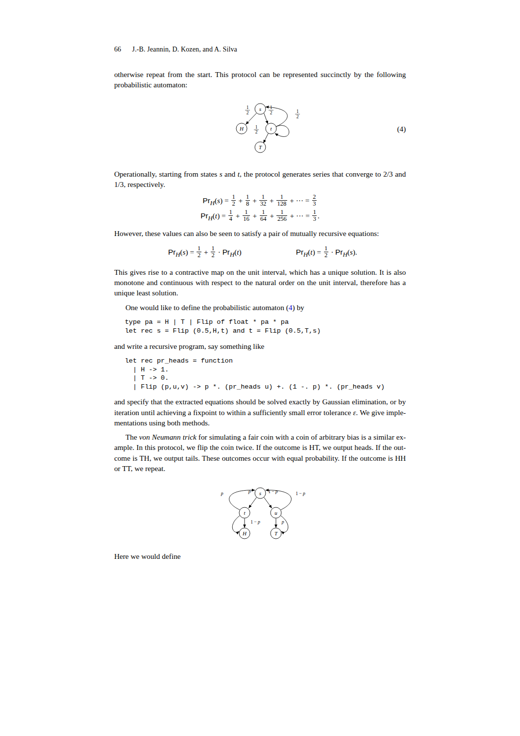66 J.-B. Jeannin, D. Kozen, and A. Silva
otherwise repeat from the start. This protocol can be represented succinctly by the following probabilistic automaton:
s H t T 1 2 1 2 1 2 1 2 (4)
Operationally, starting from states s and t, the protocol generates series that converge to 2/3 and 1/3, respectively.
PrH(s) = 12 + 18 + 132 + 1128 + ··· = 23
PrH(t) = 14 + 116 + 164 + 1256 + ··· = 13.
However, these values can also be seen to satisfy a pair of mutually recursive equations:
PrH(s) = 12 + 12 · PrH(t) PrH(t) = 12 · PrH(s).
This gives rise to a contractive map on the unit interval, which has a unique solution. It is also monotone and continuous with respect to the natural order on the unit interval, therefore has a unique least solution.
One would like to define the probabilistic automaton (4) by
type pa = H | T | Flip of float * pa * pa
let rec s = Flip (0.5,H,t) and t = Flip (0.5,T,s)
and write a recursive program, say something like
let rec pr_heads = function
  | H -> 1.
  | T -> 0.
  | Flip (p,u,v) -> p *. (pr_heads u) +. (1 -. p) *. (pr_heads v)
and specify that the extracted equations should be solved exactly by Gaussian elimination, or by iteration until achieving a fixpoint to within a sufficiently small error tolerance ε. We give implementations using both methods.
The von Neumann trick for simulating a fair coin with a coin of arbitrary bias is a similar example. In this protocol, we flip the coin twice. If the outcome is HT, we output heads. If the outcome is TH, we output tails. These outcomes occur with equal probability. If the outcome is HH or TT, we repeat.
s t u H T p 1 − p p 1 − p 1 − p p
Here we would define